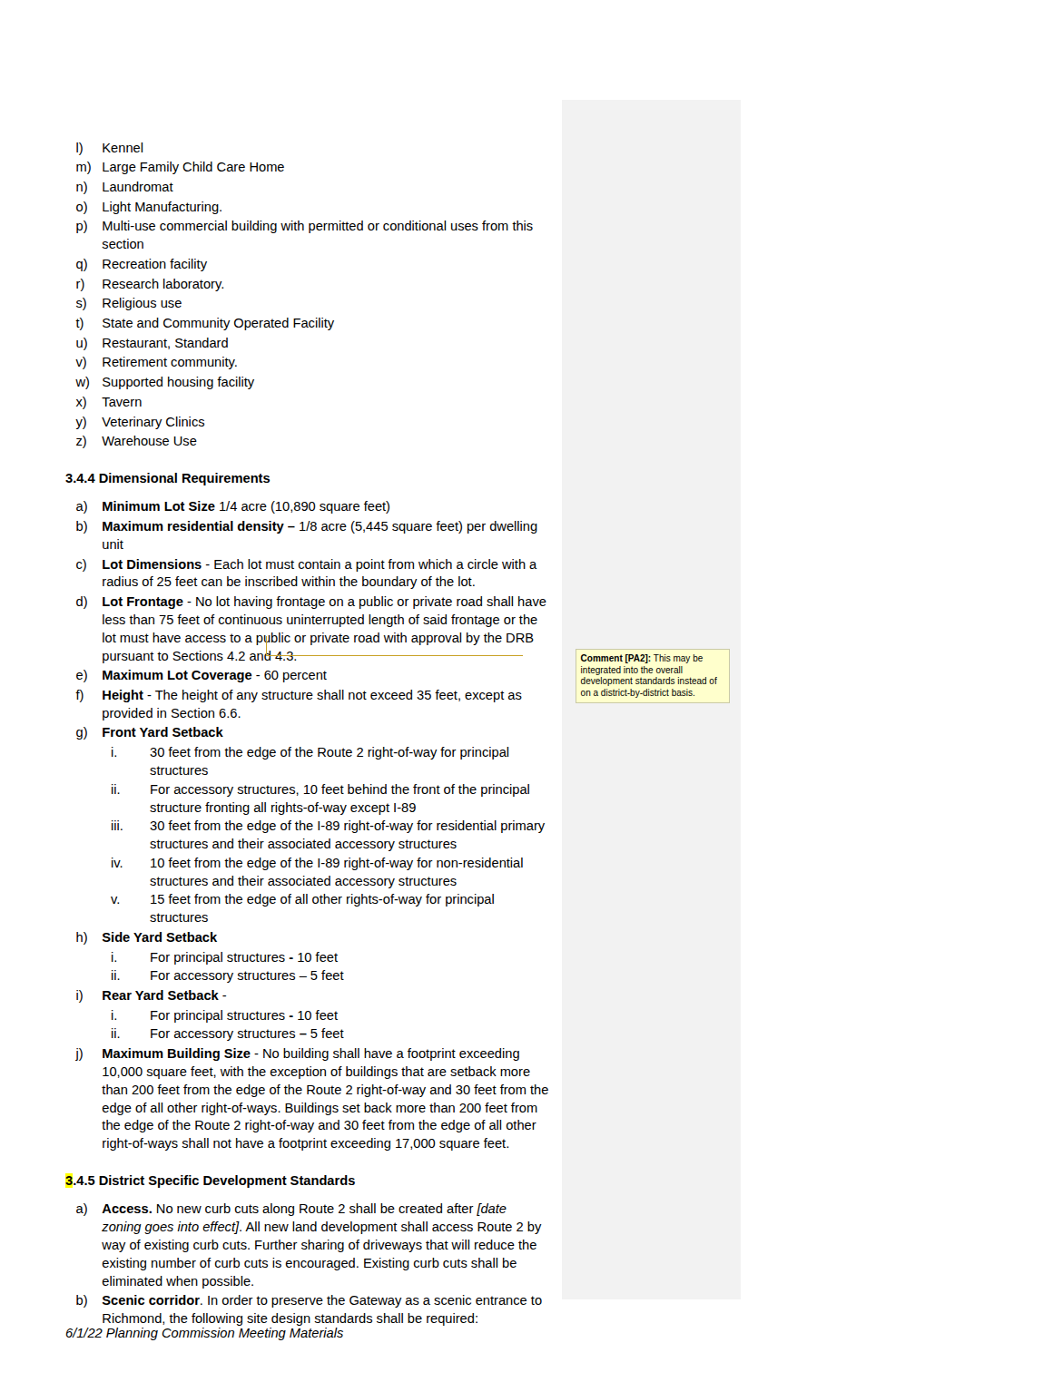l) Kennel
m) Large Family Child Care Home
n) Laundromat
o) Light Manufacturing.
p) Multi-use commercial building with permitted or conditional uses from this section
q) Recreation facility
r) Research laboratory.
s) Religious use
t) State and Community Operated Facility
u) Restaurant, Standard
v) Retirement community.
w) Supported housing facility
x) Tavern
y) Veterinary Clinics
z) Warehouse Use
3.4.4 Dimensional Requirements
a) Minimum Lot Size 1/4 acre (10,890 square feet)
b) Maximum residential density – 1/8 acre (5,445 square feet) per dwelling unit
c) Lot Dimensions - Each lot must contain a point from which a circle with a radius of 25 feet can be inscribed within the boundary of the lot.
d) Lot Frontage - No lot having frontage on a public or private road shall have less than 75 feet of continuous uninterrupted length of said frontage or the lot must have access to a public or private road with approval by the DRB pursuant to Sections 4.2 and 4.3.
e) Maximum Lot Coverage - 60 percent
f) Height - The height of any structure shall not exceed 35 feet, except as provided in Section 6.6.
g) Front Yard Setback
i. 30 feet from the edge of the Route 2 right-of-way for principal structures
ii. For accessory structures, 10 feet behind the front of the principal structure fronting all rights-of-way except I-89
iii. 30 feet from the edge of the I-89 right-of-way for residential primary structures and their associated accessory structures
iv. 10 feet from the edge of the I-89 right-of-way for non-residential structures and their associated accessory structures
v. 15 feet from the edge of all other rights-of-way for principal structures
h) Side Yard Setback
i. For principal structures - 10 feet
ii. For accessory structures – 5 feet
i) Rear Yard Setback -
i. For principal structures - 10 feet
ii. For accessory structures – 5 feet
j) Maximum Building Size - No building shall have a footprint exceeding 10,000 square feet, with the exception of buildings that are setback more than 200 feet from the edge of the Route 2 right-of-way and 30 feet from the edge of all other right-of-ways. Buildings set back more than 200 feet from the edge of the Route 2 right-of-way and 30 feet from the edge of all other right-of-ways shall not have a footprint exceeding 17,000 square feet.
3.4.5 District Specific Development Standards
a) Access. No new curb cuts along Route 2 shall be created after [date zoning goes into effect]. All new land development shall access Route 2 by way of existing curb cuts. Further sharing of driveways that will reduce the existing number of curb cuts is encouraged. Existing curb cuts shall be eliminated when possible.
b) Scenic corridor. In order to preserve the Gateway as a scenic entrance to Richmond, the following site design standards shall be required:
6/1/22 Planning Commission Meeting Materials
Comment [PA2]: This may be integrated into the overall development standards instead of on a district-by-district basis.